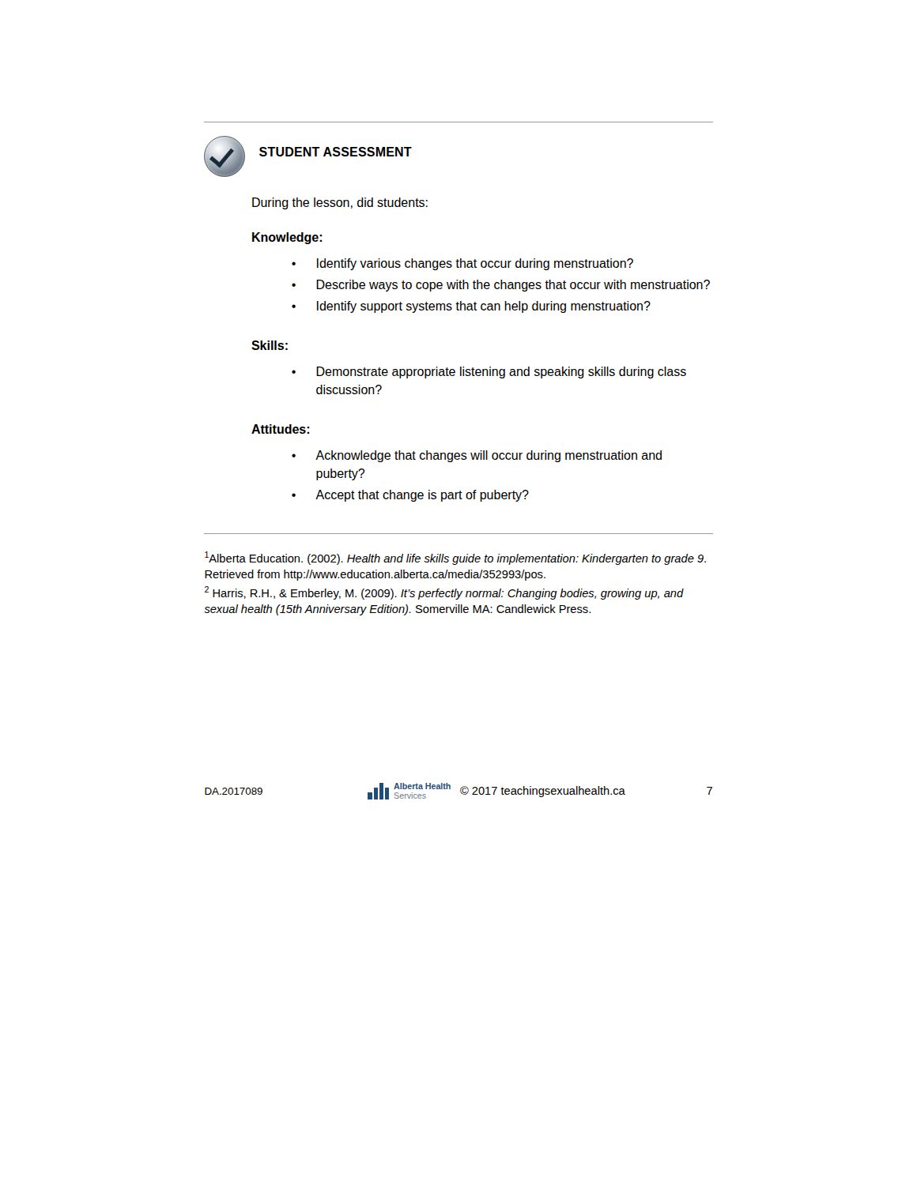STUDENT ASSESSMENT
During the lesson, did students:
Knowledge:
Identify various changes that occur during menstruation?
Describe ways to cope with the changes that occur with menstruation?
Identify support systems that can help during menstruation?
Skills:
Demonstrate appropriate listening and speaking skills during class discussion?
Attitudes:
Acknowledge that changes will occur during menstruation and puberty?
Accept that change is part of puberty?
1Alberta Education. (2002). Health and life skills guide to implementation: Kindergarten to grade 9. Retrieved from http://www.education.alberta.ca/media/352993/pos.
2 Harris, R.H., & Emberley, M. (2009). It’s perfectly normal: Changing bodies, growing up, and sexual health (15th Anniversary Edition). Somerville MA: Candlewick Press.
DA.2017089
Alberta Health
Services
© 2017 teachingsexualhealth.ca
7